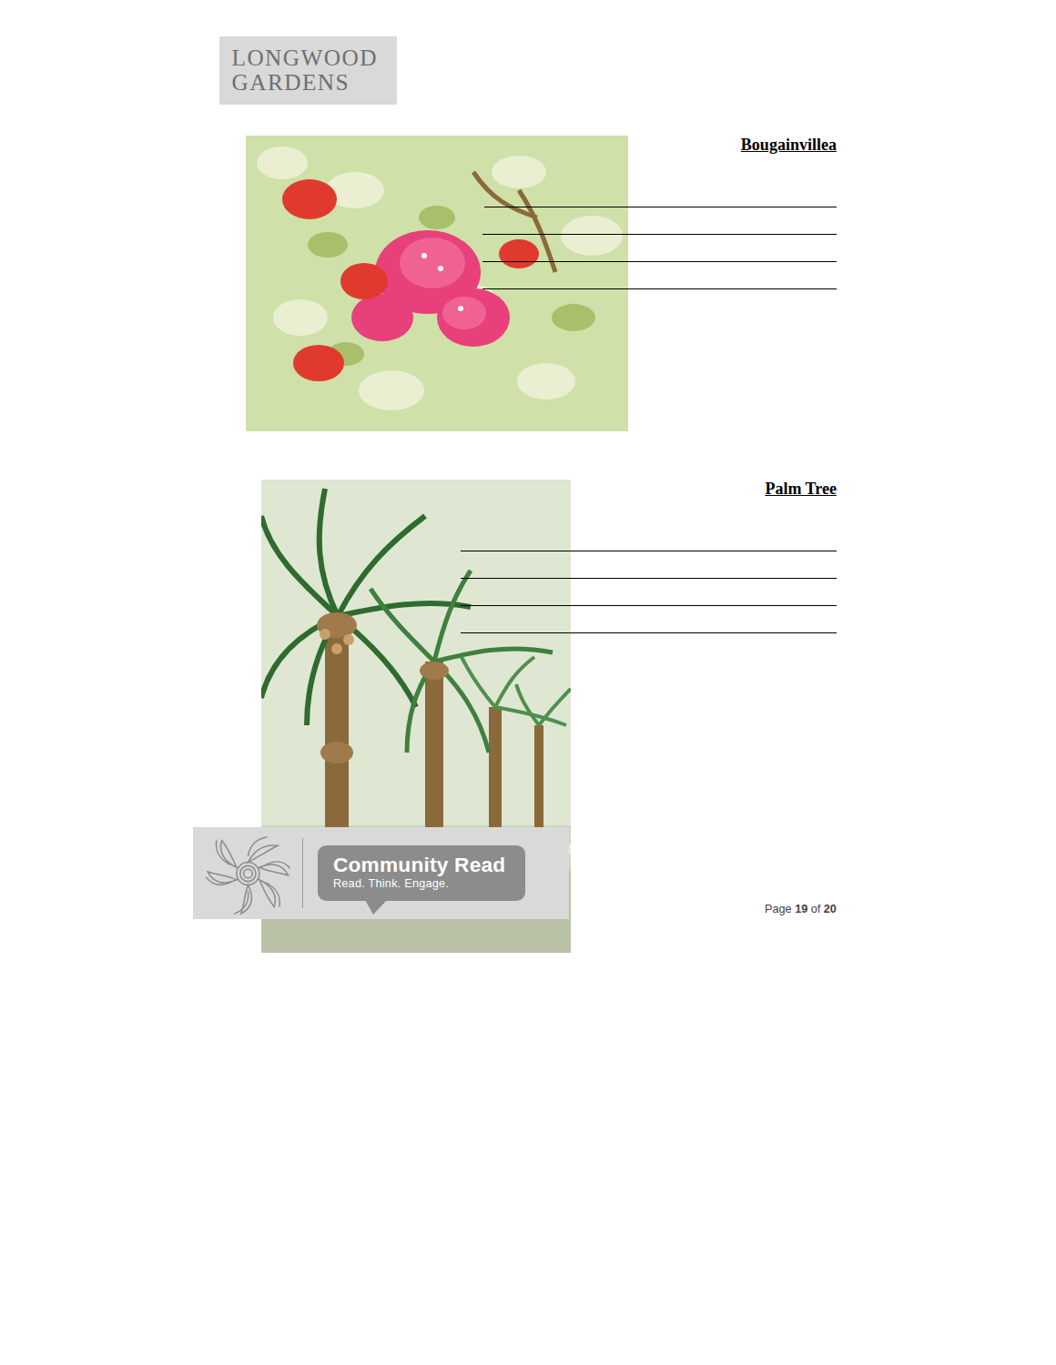LONGWOOD GARDENS
Bougainvillea
Palm Tree
Community Read Read. Think. Engage.
Page 19 of 20